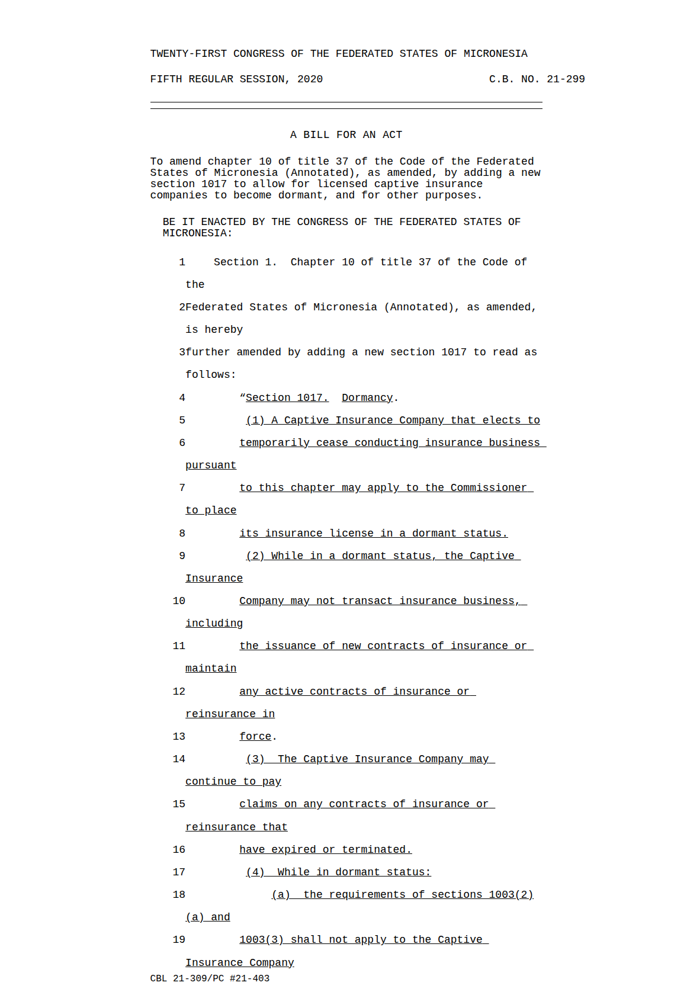TWENTY-FIRST CONGRESS OF THE FEDERATED STATES OF MICRONESIA
FIFTH REGULAR SESSION, 2020 C.B. NO. 21-299
A BILL FOR AN ACT
To amend chapter 10 of title 37 of the Code of the Federated States of Micronesia (Annotated), as amended, by adding a new section 1017 to allow for licensed captive insurance companies to become dormant, and for other purposes.
BE IT ENACTED BY THE CONGRESS OF THE FEDERATED STATES OF MICRONESIA:
| 1 | Section 1. Chapter 10 of title 37 of the Code of the |
| 2 | Federated States of Micronesia (Annotated), as amended, is hereby |
| 3 | further amended by adding a new section 1017 to read as follows: |
| 4 | “ Section 1017. Dormancy . |
| 5 | (1) A Captive Insurance Company that elects to |
| 6 | temporarily cease conducting insurance business pursuant |
| 7 | to this chapter may apply to the Commissioner to place |
| 8 | its insurance license in a dormant status. |
| 9 | (2) While in a dormant status, the Captive Insurance |
| 10 | Company may not transact insurance business, including |
| 11 | the issuance of new contracts of insurance or maintain |
| 12 | any active contracts of insurance or reinsurance in |
| 13 | force . |
| 14 | (3) The Captive Insurance Company may continue to pay |
| 15 | claims on any contracts of insurance or reinsurance that |
| 16 | have expired or terminated. |
| 17 | (4) While in dormant status: |
| 18 | (a) the requirements of sections 1003(2)(a) and |
| 19 | 1003(3) shall not apply to the Captive Insurance Company |
CBL 21-309/PC #21-403